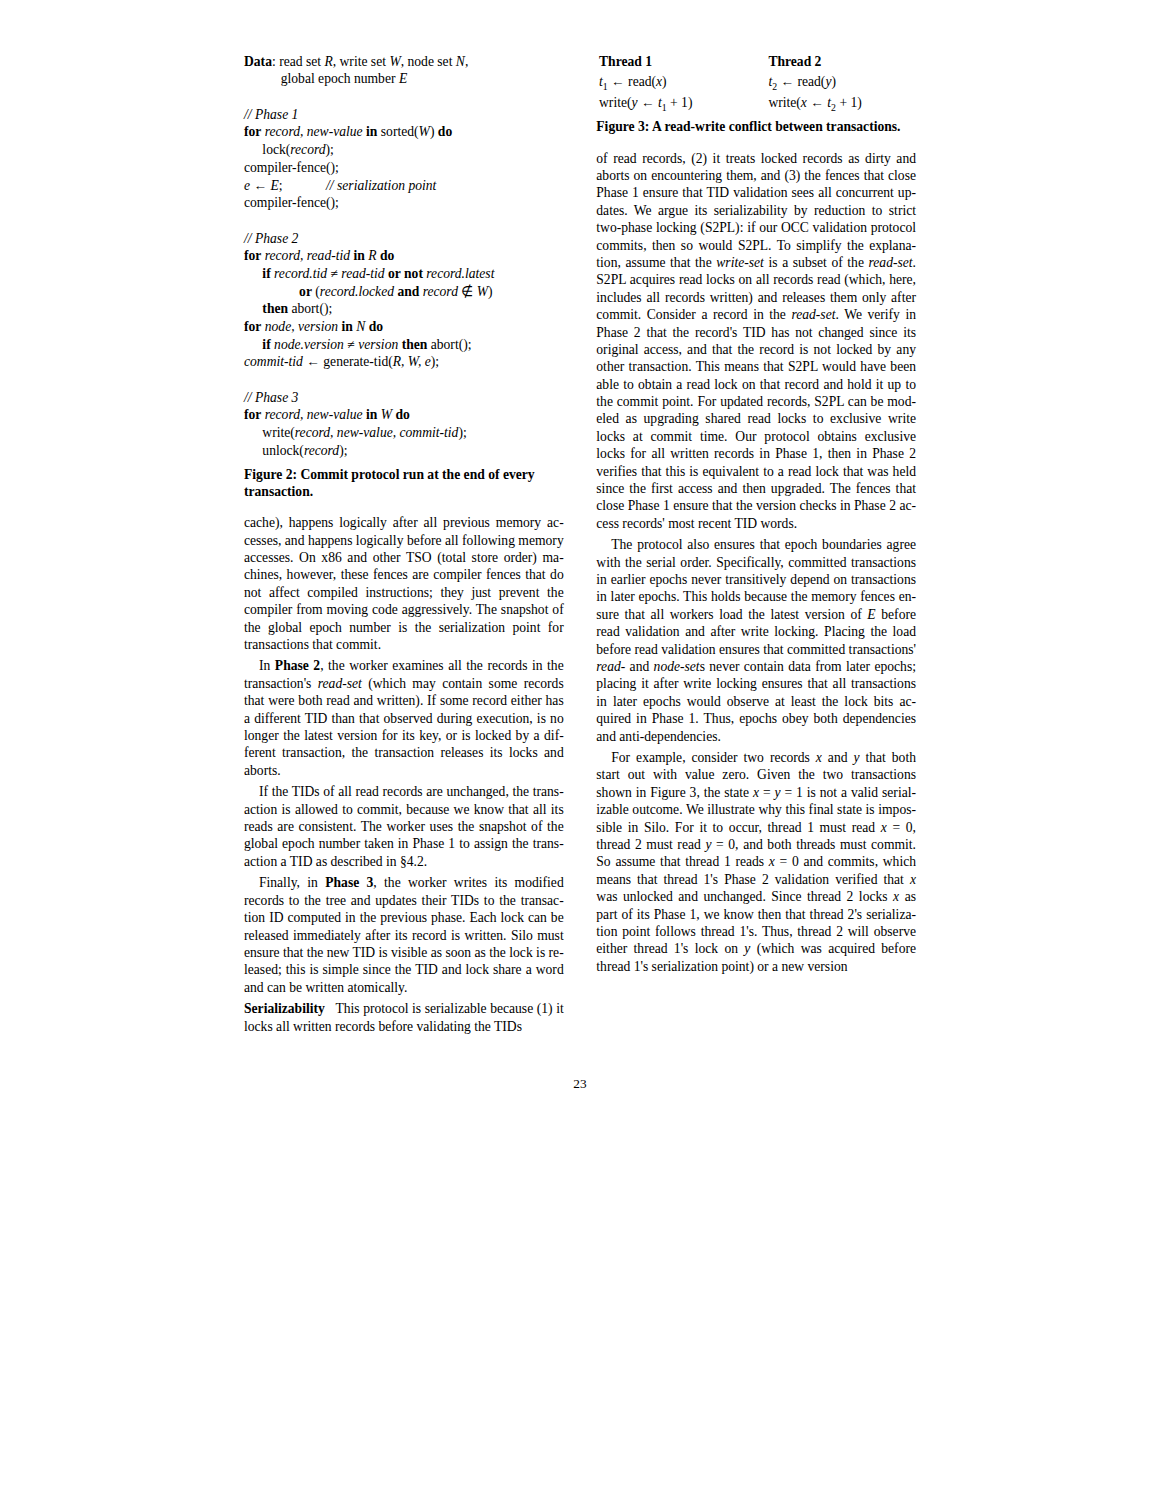Data: read set R, write set W, node set N, global epoch number E // Phase 1 for record, new-value in sorted(W) do lock(record); compiler-fence(); e ← E;// serialization point compiler-fence(); // Phase 2 for record, read-tid in R do if record.tid ≠ read-tid or not record.latest or (record.locked and record ∉ W) then abort(); for node, version in N do if node.version ≠ version then abort(); commit-tid ← generate-tid(R, W, e); // Phase 3 for record, new-value in W do write(record, new-value, commit-tid); unlock(record);
Figure 2: Commit protocol run at the end of every transaction.
cache), happens logically after all previous memory accesses, and happens logically before all following memory accesses. On x86 and other TSO (total store order) machines, however, these fences are compiler fences that do not affect compiled instructions; they just prevent the compiler from moving code aggressively. The snapshot of the global epoch number is the serialization point for transactions that commit.
In Phase 2, the worker examines all the records in the transaction's read-set (which may contain some records that were both read and written). If some record either has a different TID than that observed during execution, is no longer the latest version for its key, or is locked by a different transaction, the transaction releases its locks and aborts.
If the TIDs of all read records are unchanged, the transaction is allowed to commit, because we know that all its reads are consistent. The worker uses the snapshot of the global epoch number taken in Phase 1 to assign the transaction a TID as described in §4.2.
Finally, in Phase 3, the worker writes its modified records to the tree and updates their TIDs to the transaction ID computed in the previous phase. Each lock can be released immediately after its record is written. Silo must ensure that the new TID is visible as soon as the lock is released; this is simple since the TID and lock share a word and can be written atomically.
Serializability This protocol is serializable because (1) it locks all written records before validating the TIDs
Thread 1
Thread 2
t1 ← read(x)
t2 ← read(y)
write(y ← t1 + 1)
write(x ← t2 + 1)
Figure 3: A read-write conflict between transactions.
of read records, (2) it treats locked records as dirty and aborts on encountering them, and (3) the fences that close Phase 1 ensure that TID validation sees all concurrent updates. We argue its serializability by reduction to strict two-phase locking (S2PL): if our OCC validation protocol commits, then so would S2PL. To simplify the explanation, assume that the write-set is a subset of the read-set. S2PL acquires read locks on all records read (which, here, includes all records written) and releases them only after commit. Consider a record in the read-set. We verify in Phase 2 that the record's TID has not changed since its original access, and that the record is not locked by any other transaction. This means that S2PL would have been able to obtain a read lock on that record and hold it up to the commit point. For updated records, S2PL can be modeled as upgrading shared read locks to exclusive write locks at commit time. Our protocol obtains exclusive locks for all written records in Phase 1, then in Phase 2 verifies that this is equivalent to a read lock that was held since the first access and then upgraded. The fences that close Phase 1 ensure that the version checks in Phase 2 access records' most recent TID words.
The protocol also ensures that epoch boundaries agree with the serial order. Specifically, committed transactions in earlier epochs never transitively depend on transactions in later epochs. This holds because the memory fences ensure that all workers load the latest version of E before read validation and after write locking. Placing the load before read validation ensures that committed transactions' read- and node-sets never contain data from later epochs; placing it after write locking ensures that all transactions in later epochs would observe at least the lock bits acquired in Phase 1. Thus, epochs obey both dependencies and anti-dependencies.
For example, consider two records x and y that both start out with value zero. Given the two transactions shown in Figure 3, the state x = y = 1 is not a valid serializable outcome. We illustrate why this final state is impossible in Silo. For it to occur, thread 1 must read x = 0, thread 2 must read y = 0, and both threads must commit. So assume that thread 1 reads x = 0 and commits, which means that thread 1's Phase 2 validation verified that x was unlocked and unchanged. Since thread 2 locks x as part of its Phase 1, we know then that thread 2's serialization point follows thread 1's. Thus, thread 2 will observe either thread 1's lock on y (which was acquired before thread 1's serialization point) or a new version
23